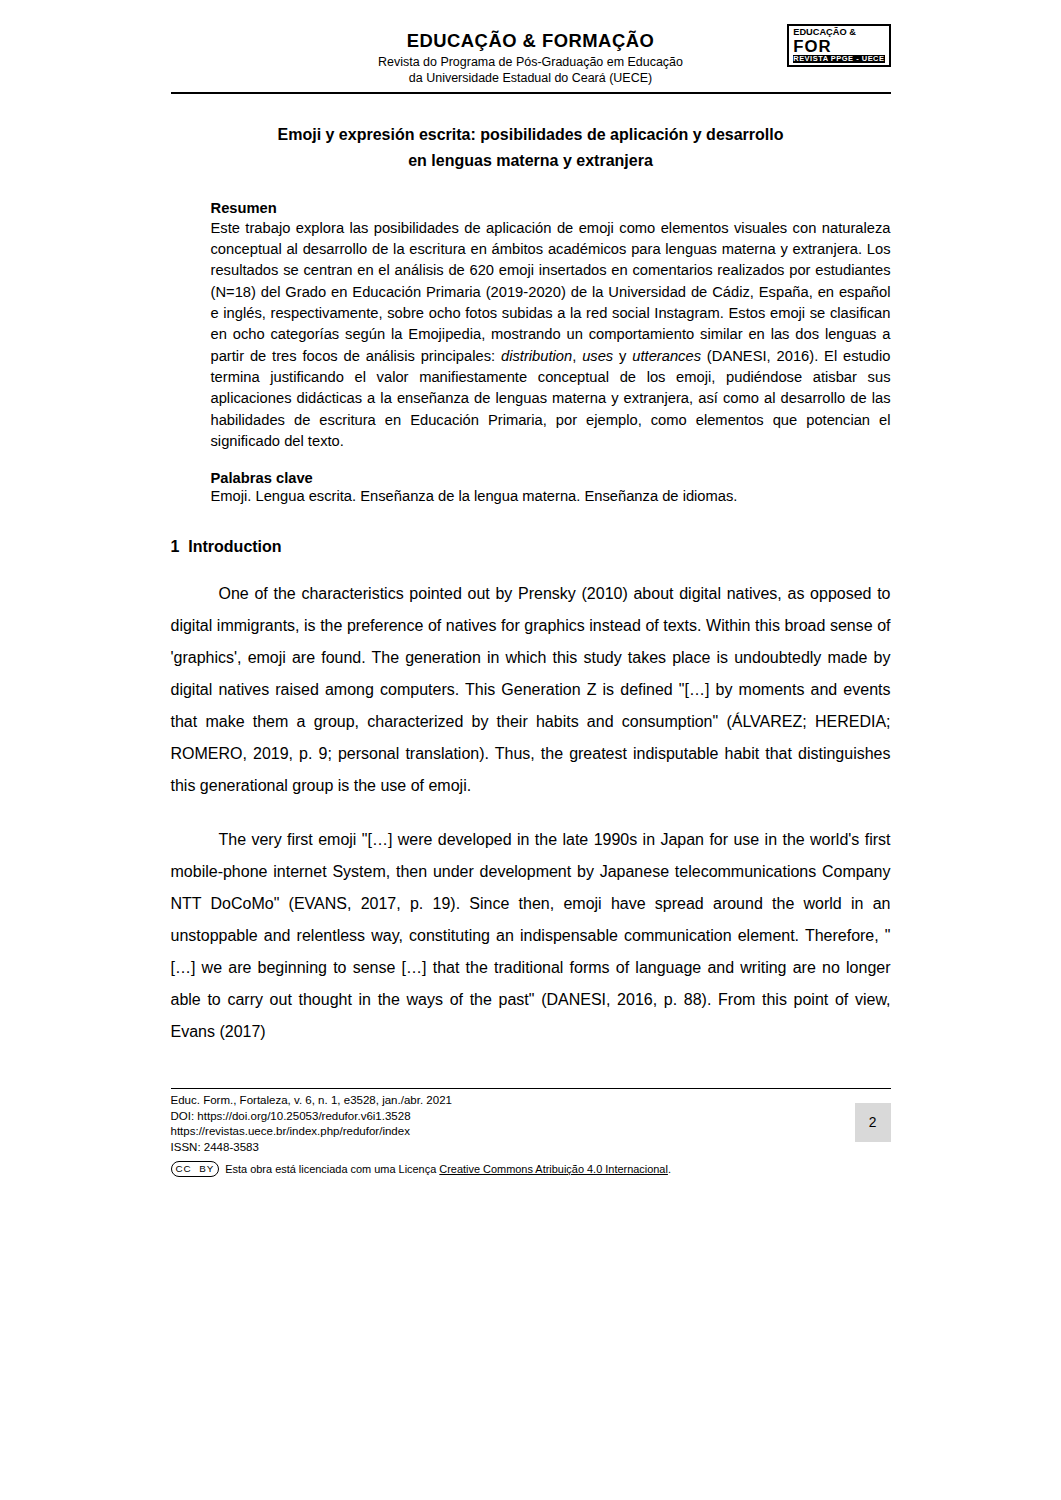EDUCAÇÃO &
FOR
REVISTA PPGE - UECE
EDUCAÇÃO & FORMAÇÃO
Revista do Programa de Pós-Graduação em Educação
da Universidade Estadual do Ceará (UECE)
Emoji y expresión escrita: posibilidades de aplicación y desarrollo
en lenguas materna y extranjera
Resumen
Este trabajo explora las posibilidades de aplicación de emoji como elementos visuales con naturaleza conceptual al desarrollo de la escritura en ámbitos académicos para lenguas materna y extranjera. Los resultados se centran en el análisis de 620 emoji insertados en comentarios realizados por estudiantes (N=18) del Grado en Educación Primaria (2019-2020) de la Universidad de Cádiz, España, en español e inglés, respectivamente, sobre ocho fotos subidas a la red social Instagram. Estos emoji se clasifican en ocho categorías según la Emojipedia, mostrando un comportamiento similar en las dos lenguas a partir de tres focos de análisis principales: distribution, uses y utterances (DANESI, 2016). El estudio termina justificando el valor manifiestamente conceptual de los emoji, pudiéndose atisbar sus aplicaciones didácticas a la enseñanza de lenguas materna y extranjera, así como al desarrollo de las habilidades de escritura en Educación Primaria, por ejemplo, como elementos que potencian el significado del texto.
Palabras clave
Emoji. Lengua escrita. Enseñanza de la lengua materna. Enseñanza de idiomas.
1 Introduction
One of the characteristics pointed out by Prensky (2010) about digital natives, as opposed to digital immigrants, is the preference of natives for graphics instead of texts. Within this broad sense of 'graphics', emoji are found. The generation in which this study takes place is undoubtedly made by digital natives raised among computers. This Generation Z is defined "[…] by moments and events that make them a group, characterized by their habits and consumption" (ÁLVAREZ; HEREDIA; ROMERO, 2019, p. 9; personal translation). Thus, the greatest indisputable habit that distinguishes this generational group is the use of emoji.
The very first emoji "[…] were developed in the late 1990s in Japan for use in the world's first mobile-phone internet System, then under development by Japanese telecommunications Company NTT DoCoMo" (EVANS, 2017, p. 19). Since then, emoji have spread around the world in an unstoppable and relentless way, constituting an indispensable communication element. Therefore, "[…] we are beginning to sense […] that the traditional forms of language and writing are no longer able to carry out thought in the ways of the past" (DANESI, 2016, p. 88). From this point of view, Evans (2017)
2
Educ. Form., Fortaleza, v. 6, n. 1, e3528, jan./abr. 2021
DOI: https://doi.org/10.25053/redufor.v6i1.3528
https://revistas.uece.br/index.php/redufor/index
ISSN: 2448-3583
CC BY Esta obra está licenciada com uma Licença Creative Commons Atribuição 4.0 Internacional.